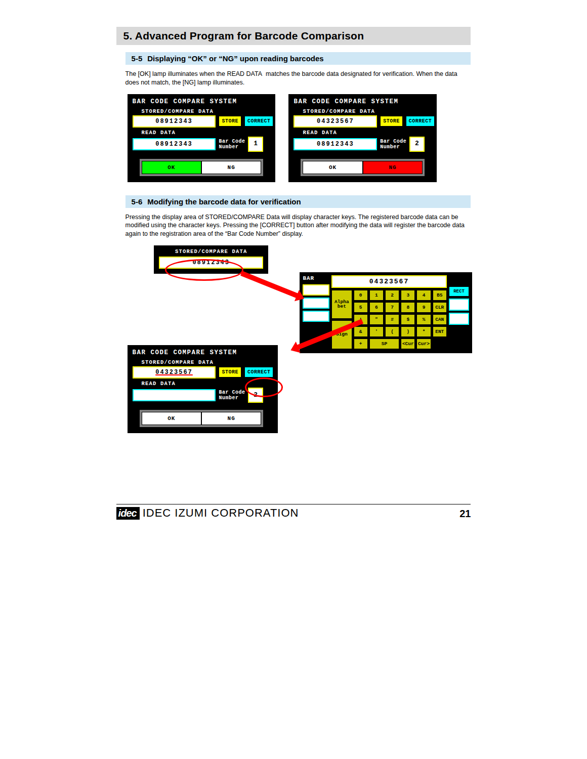5. Advanced Program for Barcode Comparison
5-5 Displaying “OK” or “NG” upon reading barcodes
The [OK] lamp illuminates when the READ DATA matches the barcode data designated for verification. When the data does not match, the [NG] lamp illuminates.
BAR CODE COMPARE SYSTEM
STORED/COMPARE DATA
08912343
STORE
CORRECT
READ DATA
08912343
Bar Code
Number
1
OK
NG
BAR CODE COMPARE SYSTEM
STORED/COMPARE DATA
04323567
STORE
CORRECT
READ DATA
08912343
Bar Code
Number
2
OK
NG
5-6 Modifying the barcode data for verification
Pressing the display area of STORED/COMPARE Data will display character keys. The registered barcode data can be modified using the character keys. Pressing the [CORRECT] button after modifying the data will register the barcode data again to the registration area of the “Bar Code Number” display.
STORED/COMPARE DATA
08912343
BAR
04323567
Alpha
bet
Sign
0
1
2
3
4
BS
5
6
7
8
9
CLR
!
"
#
$
%
CAN
&
'
(
)
*
ENT
+
SP
<Cur
Cur>
RECT
BAR CODE COMPARE SYSTEM
STORED/COMPARE DATA
04323567
STORE
CORRECT
READ DATA
Bar Code
Number
2
OK
NG
idec IDEC IZUMI CORPORATION
21